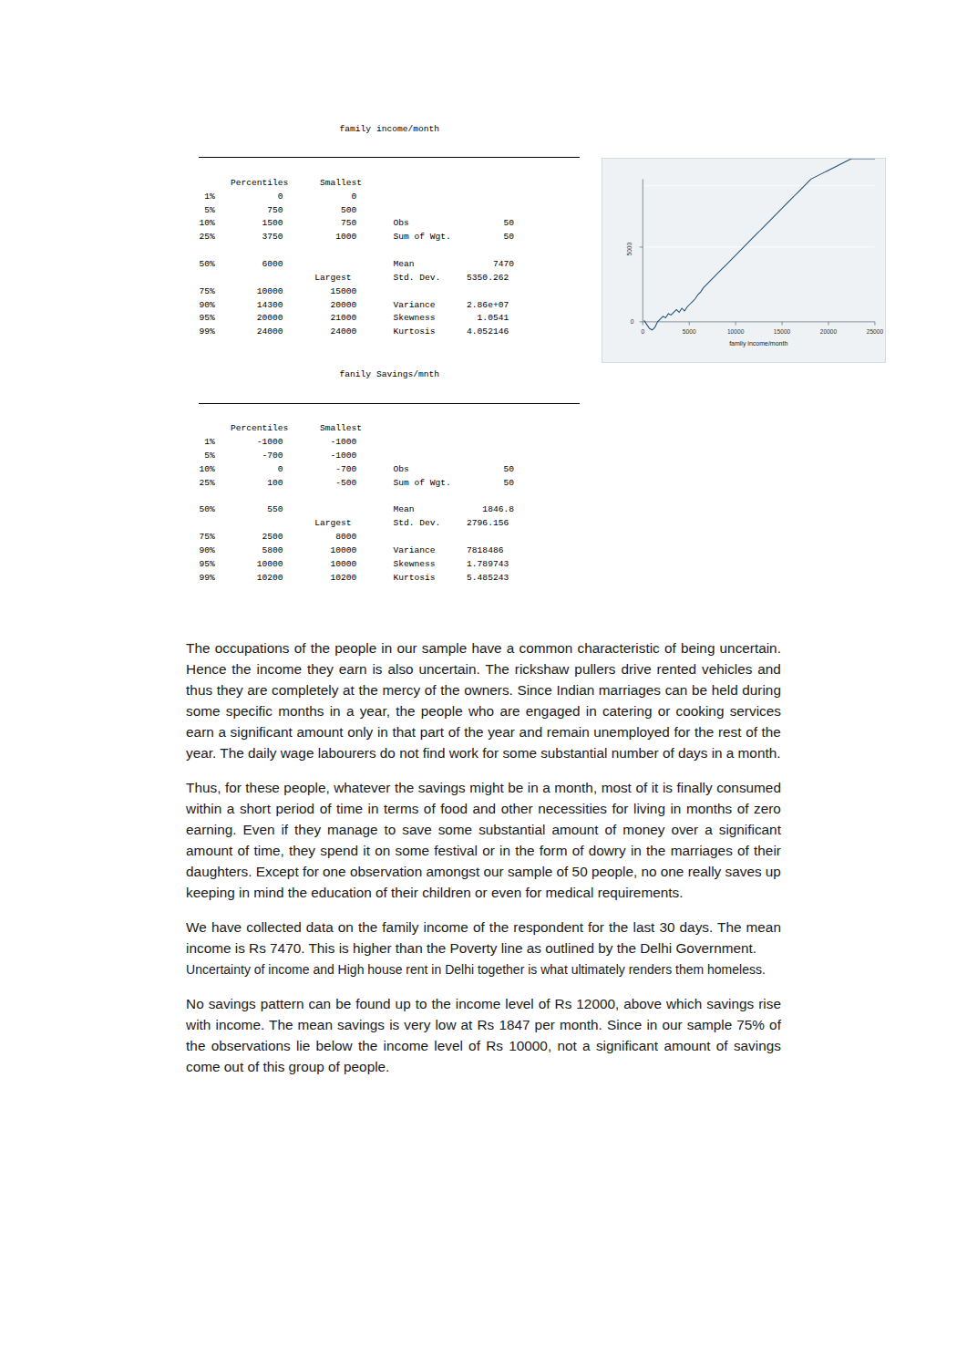family income/month
Percentiles Smallest 1% 0 0 5% 750 500 10% 1500 750 Obs 50 25% 3750 1000 Sum of Wgt. 50 50% 6000 Mean 7470 Largest Std. Dev. 5350.262 75% 10000 15000 90% 14300 20000 Variance 2.86e+07 95% 20000 21000 Skewness 1.0541 99% 24000 24000 Kurtosis 4.052146
fanily Savings/mnth
Percentiles Smallest 1% -1000 -1000 5% -700 -1000 10% 0 -700 Obs 50 25% 100 -500 Sum of Wgt. 50 50% 550 Mean 1846.8 Largest Std. Dev. 2796.156 75% 2500 8000 90% 5800 10000 Variance 7818486 95% 10000 10000 Skewness 1.789743 99% 10200 10200 Kurtosis 5.485243
5000 0 0 5000 10000 15000 20000 25000 family income/month
The occupations of the people in our sample have a common characteristic of being uncertain. Hence the income they earn is also uncertain. The rickshaw pullers drive rented vehicles and thus they are completely at the mercy of the owners. Since Indian marriages can be held during some specific months in a year, the people who are engaged in catering or cooking services earn a significant amount only in that part of the year and remain unemployed for the rest of the year. The daily wage labourers do not find work for some substantial number of days in a month.
Thus, for these people, whatever the savings might be in a month, most of it is finally consumed within a short period of time in terms of food and other necessities for living in months of zero earning. Even if they manage to save some substantial amount of money over a significant amount of time, they spend it on some festival or in the form of dowry in the marriages of their daughters. Except for one observation amongst our sample of 50 people, no one really saves up keeping in mind the education of their children or even for medical requirements.
We have collected data on the family income of the respondent for the last 30 days. The mean income is Rs 7470. This is higher than the Poverty line as outlined by the Delhi Government.
Uncertainty of income and High house rent in Delhi together is what ultimately renders them homeless.
No savings pattern can be found up to the income level of Rs 12000, above which savings rise with income. The mean savings is very low at Rs 1847 per month. Since in our sample 75% of the observations lie below the income level of Rs 10000, not a significant amount of savings come out of this group of people.